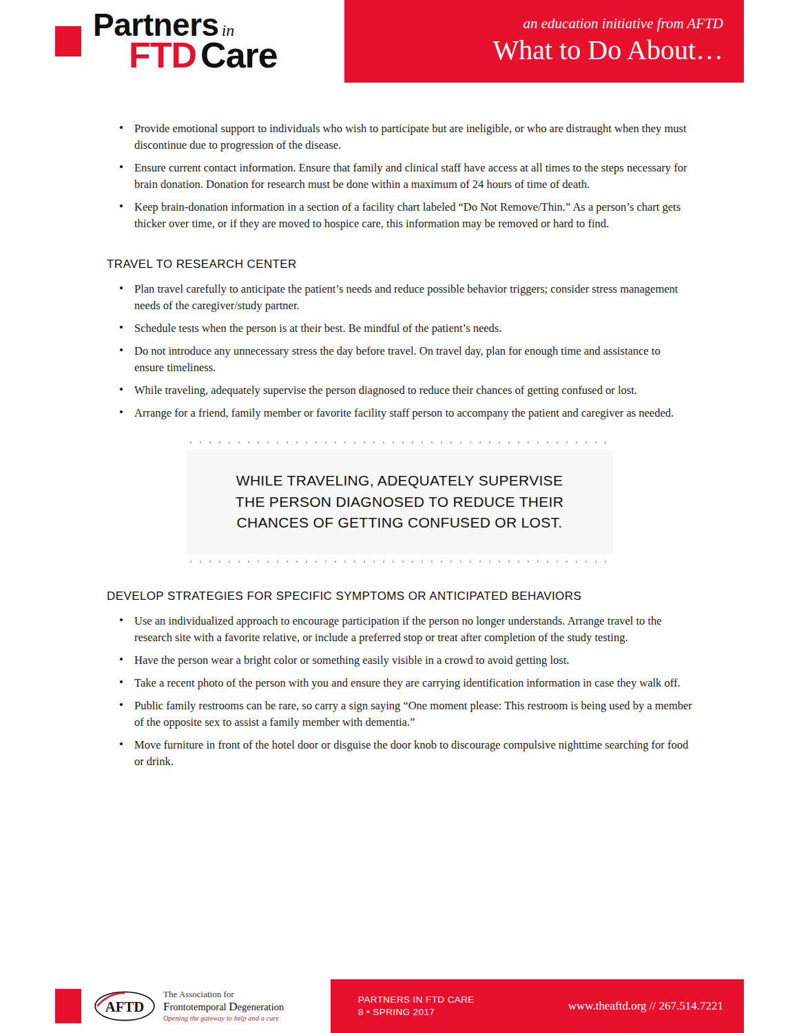Partners in
FTD Care
an education initiative from AFTD
What to Do About…
Provide emotional support to individuals who wish to participate but are ineligible, or who are distraught when they must discontinue due to progression of the disease.
Ensure current contact information. Ensure that family and clinical staff have access at all times to the steps necessary for brain donation. Donation for research must be done within a maximum of 24 hours of time of death.
Keep brain-donation information in a section of a facility chart labeled “Do Not Remove/Thin.” As a person’s chart gets thicker over time, or if they are moved to hospice care, this information may be removed or hard to find.
Travel to Research Center
Plan travel carefully to anticipate the patient’s needs and reduce possible behavior triggers; consider stress management needs of the caregiver/study partner.
Schedule tests when the person is at their best. Be mindful of the patient’s needs.
Do not introduce any unnecessary stress the day before travel. On travel day, plan for enough time and assistance to ensure timeliness.
While traveling, adequately supervise the person diagnosed to reduce their chances of getting confused or lost.
Arrange for a friend, family member or favorite facility staff person to accompany the patient and caregiver as needed.
While traveling, adequately supervise
the person diagnosed to reduce their
chances of getting confused or lost.
Develop Strategies for Specific Symptoms or Anticipated Behaviors
Use an individualized approach to encourage participation if the person no longer understands. Arrange travel to the research site with a favorite relative, or include a preferred stop or treat after completion of the study testing.
Have the person wear a bright color or something easily visible in a crowd to avoid getting lost.
Take a recent photo of the person with you and ensure they are carrying identification information in case they walk off.
Public family restrooms can be rare, so carry a sign saying “One moment please: This restroom is being used by a member of the opposite sex to assist a family member with dementia.”
Move furniture in front of the hotel door or disguise the door knob to discourage compulsive nighttime searching for food or drink.
AFTD
The Association for
Frontotemporal Degeneration
Opening the gateway to help and a cure
Partners in FTD Care
8 • Spring 2017
www.theaftd.org // 267.514.7221